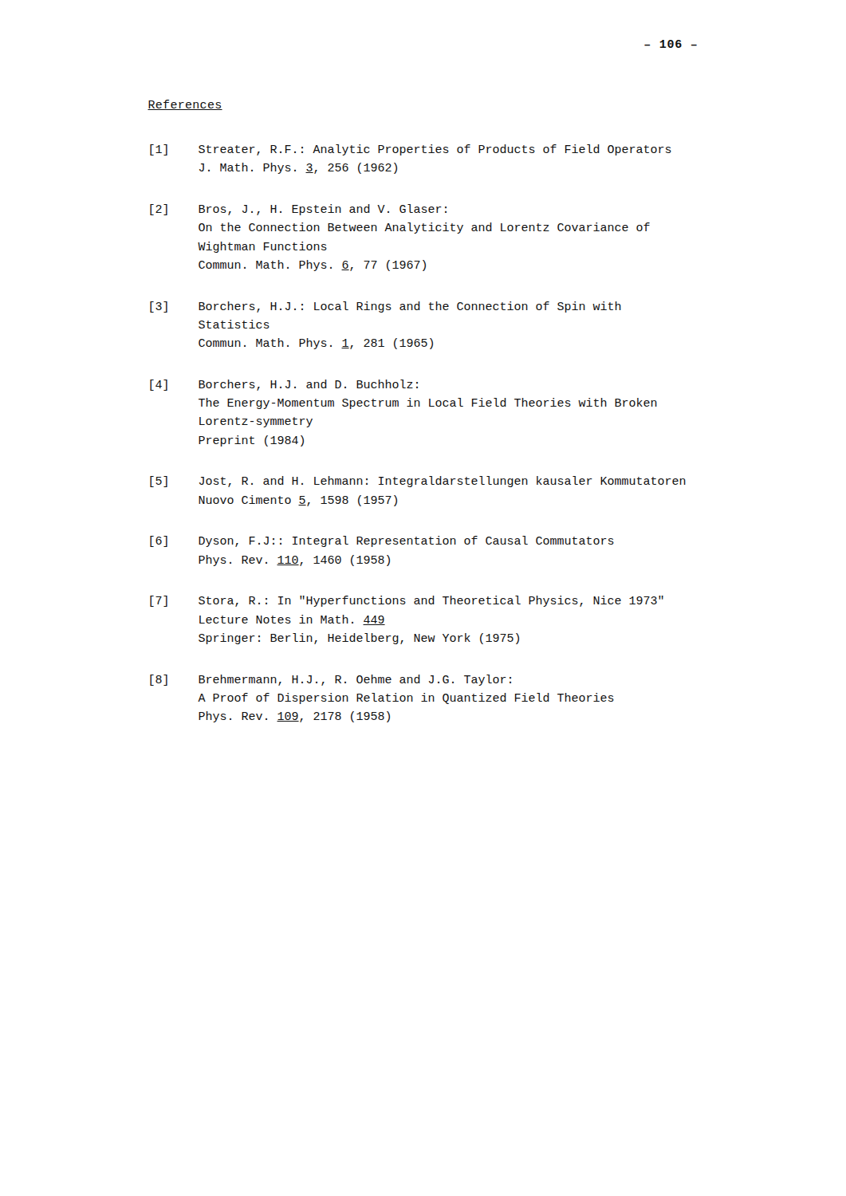– 106 –
References
[1]
Streater, R.F.: Analytic Properties of Products of Field Operators
J. Math. Phys. 3, 256 (1962)
[2]
Bros, J., H. Epstein and V. Glaser:
On the Connection Between Analyticity and Lorentz Covariance of Wightman Functions
Commun. Math. Phys. 6, 77 (1967)
[3]
Borchers, H.J.: Local Rings and the Connection of Spin with Statistics
Commun. Math. Phys. 1, 281 (1965)
[4]
Borchers, H.J. and D. Buchholz:
The Energy-Momentum Spectrum in Local Field Theories with Broken Lorentz-symmetry
Preprint (1984)
[5]
Jost, R. and H. Lehmann: Integraldarstellungen kausaler Kommutatoren
Nuovo Cimento 5, 1598 (1957)
[6]
Dyson, F.J:: Integral Representation of Causal Commutators
Phys. Rev. 110, 1460 (1958)
[7]
Stora, R.: In "Hyperfunctions and Theoretical Physics, Nice 1973"
Lecture Notes in Math. 449
Springer: Berlin, Heidelberg, New York (1975)
[8]
Brehmermann, H.J., R. Oehme and J.G. Taylor:
A Proof of Dispersion Relation in Quantized Field Theories
Phys. Rev. 109, 2178 (1958)